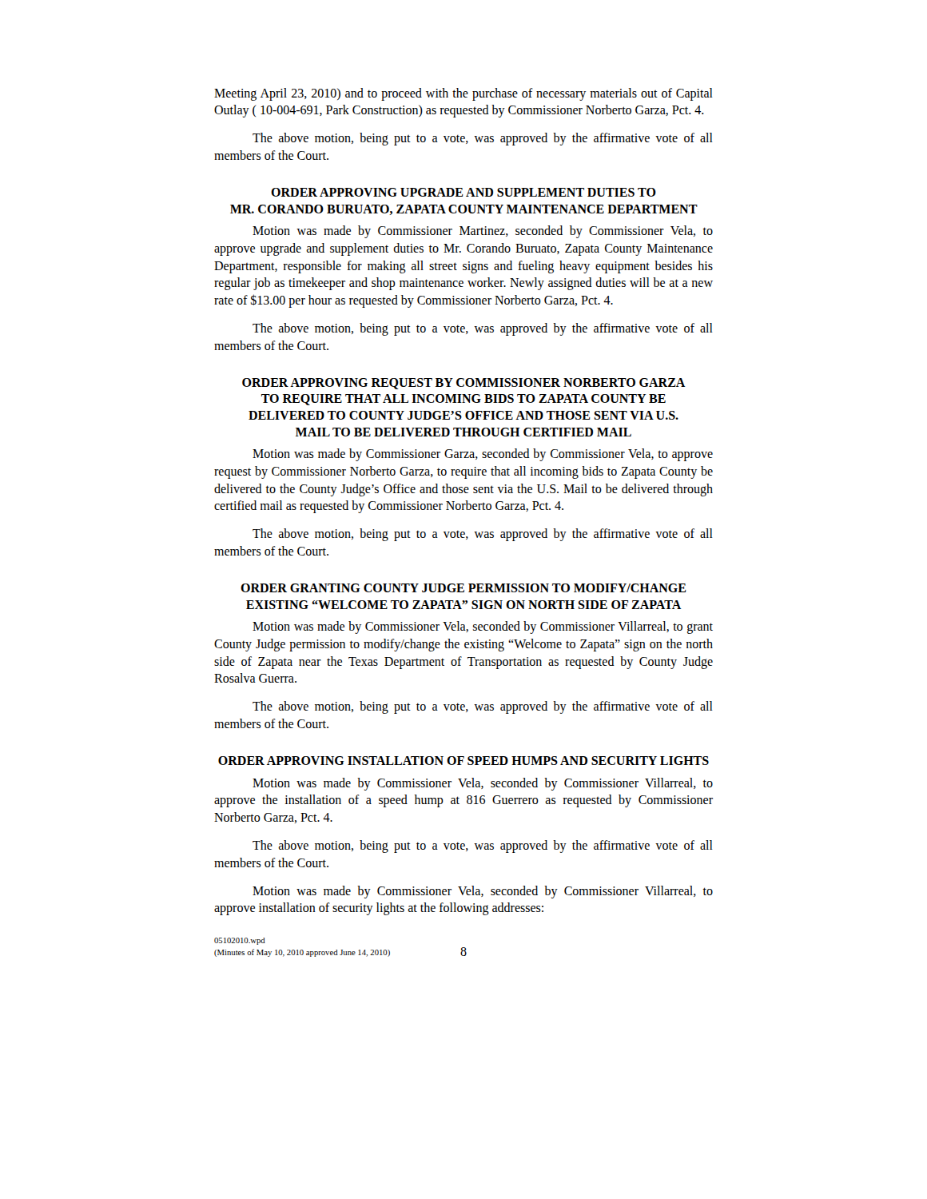Meeting April 23, 2010) and to proceed with the purchase of necessary materials out of Capital Outlay ( 10-004-691, Park Construction) as requested by Commissioner Norberto Garza, Pct. 4.
The above motion, being put to a vote, was approved by the affirmative vote of all members of the Court.
Order Approving Upgrade and Supplement Duties to
Mr. Corando Buruato, Zapata County Maintenance Department
Motion was made by Commissioner Martinez, seconded by Commissioner Vela, to approve upgrade and supplement duties to Mr. Corando Buruato, Zapata County Maintenance Department, responsible for making all street signs and fueling heavy equipment besides his regular job as timekeeper and shop maintenance worker. Newly assigned duties will be at a new rate of $13.00 per hour as requested by Commissioner Norberto Garza, Pct. 4.
The above motion, being put to a vote, was approved by the affirmative vote of all members of the Court.
Order Approving Request by Commissioner Norberto Garza
to Require That All Incoming Bids to Zapata County Be
Delivered to County Judge’s Office and Those Sent via U.S.
Mail to Be Delivered Through Certified Mail
Motion was made by Commissioner Garza, seconded by Commissioner Vela, to approve request by Commissioner Norberto Garza, to require that all incoming bids to Zapata County be delivered to the County Judge’s Office and those sent via the U.S. Mail to be delivered through certified mail as requested by Commissioner Norberto Garza, Pct. 4.
The above motion, being put to a vote, was approved by the affirmative vote of all members of the Court.
Order Granting County Judge Permission to Modify/Change
Existing “Welcome to Zapata” Sign on North Side of Zapata
Motion was made by Commissioner Vela, seconded by Commissioner Villarreal, to grant County Judge permission to modify/change the existing “Welcome to Zapata” sign on the north side of Zapata near the Texas Department of Transportation as requested by County Judge Rosalva Guerra.
The above motion, being put to a vote, was approved by the affirmative vote of all members of the Court.
Order Approving Installation of Speed Humps and Security Lights
Motion was made by Commissioner Vela, seconded by Commissioner Villarreal, to approve the installation of a speed hump at 816 Guerrero as requested by Commissioner Norberto Garza, Pct. 4.
The above motion, being put to a vote, was approved by the affirmative vote of all members of the Court.
Motion was made by Commissioner Vela, seconded by Commissioner Villarreal, to approve installation of security lights at the following addresses:
05102010.wpd
(Minutes of May 10, 2010 approved June 14, 2010)
8